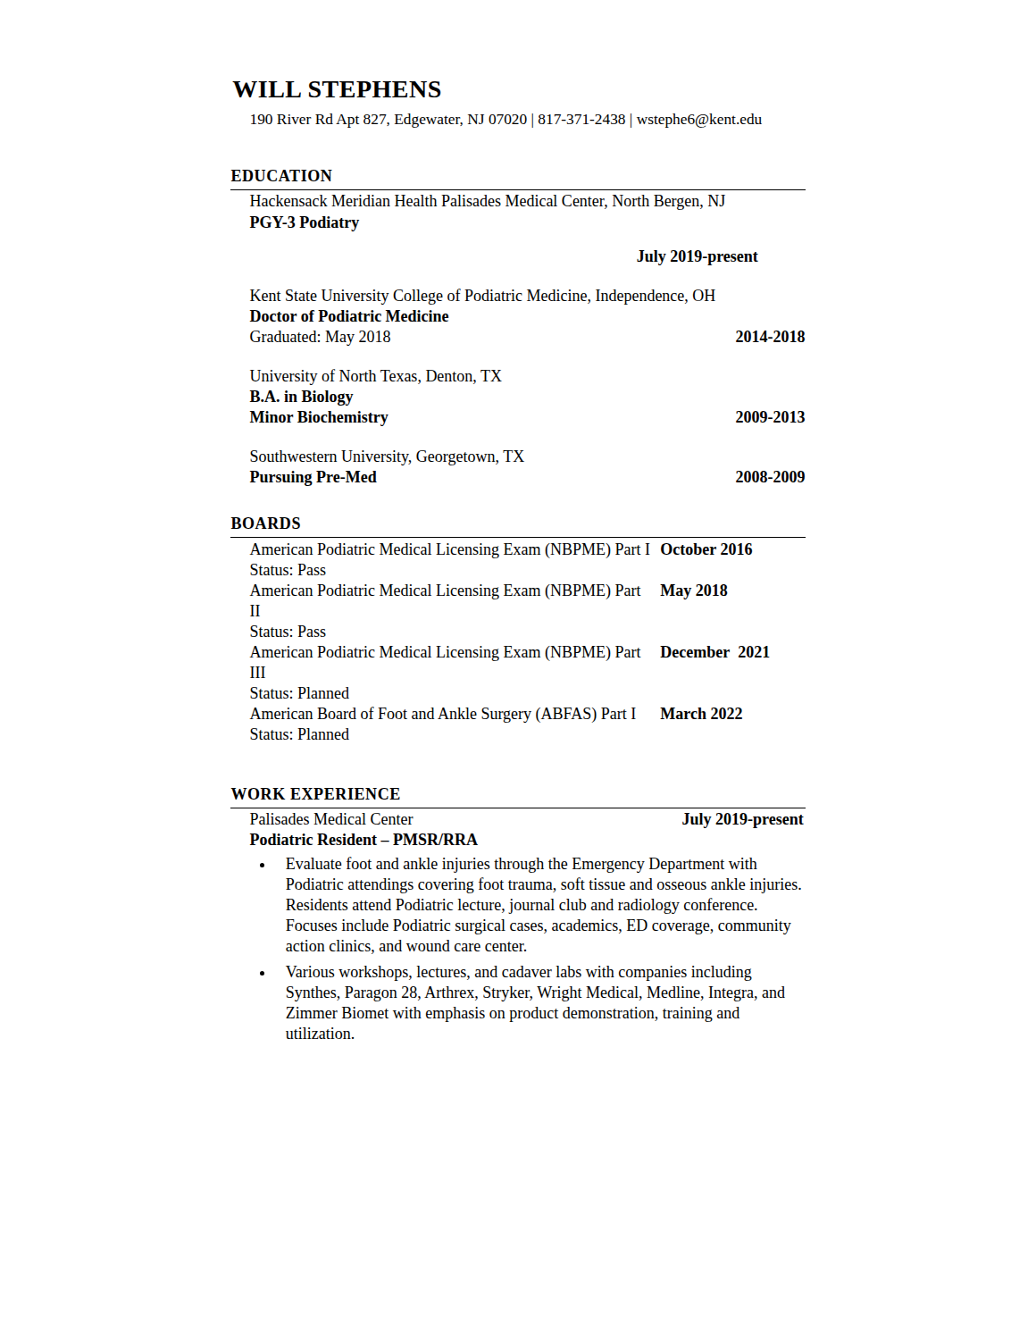WILL STEPHENS
190 River Rd Apt 827, Edgewater, NJ 07020 | 817-371-2438 | wstephe6@kent.edu
EDUCATION
Hackensack Meridian Health Palisades Medical Center, North Bergen, NJ PGY-3 Podiatry
July 2019-present
Kent State University College of Podiatric Medicine, Independence, OH Doctor of Podiatric Medicine Graduated: May 20182014-2018
University of North Texas, Denton, TX B.A. in Biology Minor Biochemistry2009-2013
Southwestern University, Georgetown, TX Pursuing Pre-Med2008-2009
BOARDS
| American Podiatric Medical Licensing Exam (NBPME) Part I Status: Pass | October 2016 |
| American Podiatric Medical Licensing Exam (NBPME) Part II Status: Pass | May 2018 |
| American Podiatric Medical Licensing Exam (NBPME) Part III Status: Planned | December 2021 |
| American Board of Foot and Ankle Surgery (ABFAS) Part I Status: Planned | March 2022 |
WORK EXPERIENCE
Palisades Medical CenterJuly 2019-present
Podiatric Resident – PMSR/RRA
Evaluate foot and ankle injuries through the Emergency Department with Podiatric attendings covering foot trauma, soft tissue and osseous ankle injuries. Residents attend Podiatric lecture, journal club and radiology conference. Focuses include Podiatric surgical cases, academics, ED coverage, community action clinics, and wound care center.
Various workshops, lectures, and cadaver labs with companies including Synthes, Paragon 28, Arthrex, Stryker, Wright Medical, Medline, Integra, and Zimmer Biomet with emphasis on product demonstration, training and utilization.